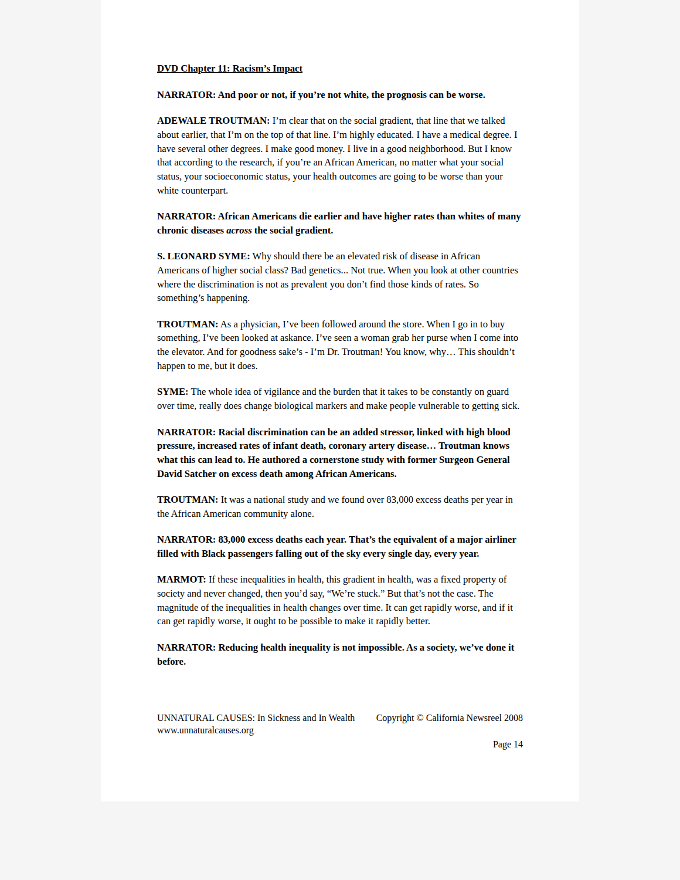DVD Chapter 11: Racism’s Impact
NARRATOR: And poor or not, if you’re not white, the prognosis can be worse.
ADEWALE TROUTMAN: I’m clear that on the social gradient, that line that we talked about earlier, that I’m on the top of that line. I’m highly educated. I have a medical degree. I have several other degrees. I make good money. I live in a good neighborhood. But I know that according to the research, if you’re an African American, no matter what your social status, your socioeconomic status, your health outcomes are going to be worse than your white counterpart.
NARRATOR: African Americans die earlier and have higher rates than whites of many chronic diseases across the social gradient.
S. LEONARD SYME: Why should there be an elevated risk of disease in African Americans of higher social class? Bad genetics... Not true. When you look at other countries where the discrimination is not as prevalent you don’t find those kinds of rates. So something’s happening.
TROUTMAN: As a physician, I’ve been followed around the store. When I go in to buy something, I’ve been looked at askance. I’ve seen a woman grab her purse when I come into the elevator. And for goodness sake’s - I’m Dr. Troutman! You know, why… This shouldn’t happen to me, but it does.
SYME: The whole idea of vigilance and the burden that it takes to be constantly on guard over time, really does change biological markers and make people vulnerable to getting sick.
NARRATOR: Racial discrimination can be an added stressor, linked with high blood pressure, increased rates of infant death, coronary artery disease… Troutman knows what this can lead to. He authored a cornerstone study with former Surgeon General David Satcher on excess death among African Americans.
TROUTMAN: It was a national study and we found over 83,000 excess deaths per year in the African American community alone.
NARRATOR: 83,000 excess deaths each year. That’s the equivalent of a major airliner filled with Black passengers falling out of the sky every single day, every year.
MARMOT: If these inequalities in health, this gradient in health, was a fixed property of society and never changed, then you’d say, “We’re stuck.” But that’s not the case. The magnitude of the inequalities in health changes over time. It can get rapidly worse, and if it can get rapidly worse, it ought to be possible to make it rapidly better.
NARRATOR: Reducing health inequality is not impossible. As a society, we’ve done it before.
UNNATURAL CAUSES: In Sickness and In Wealth
www.unnaturalcauses.org
Copyright © California Newsreel 2008
Page 14